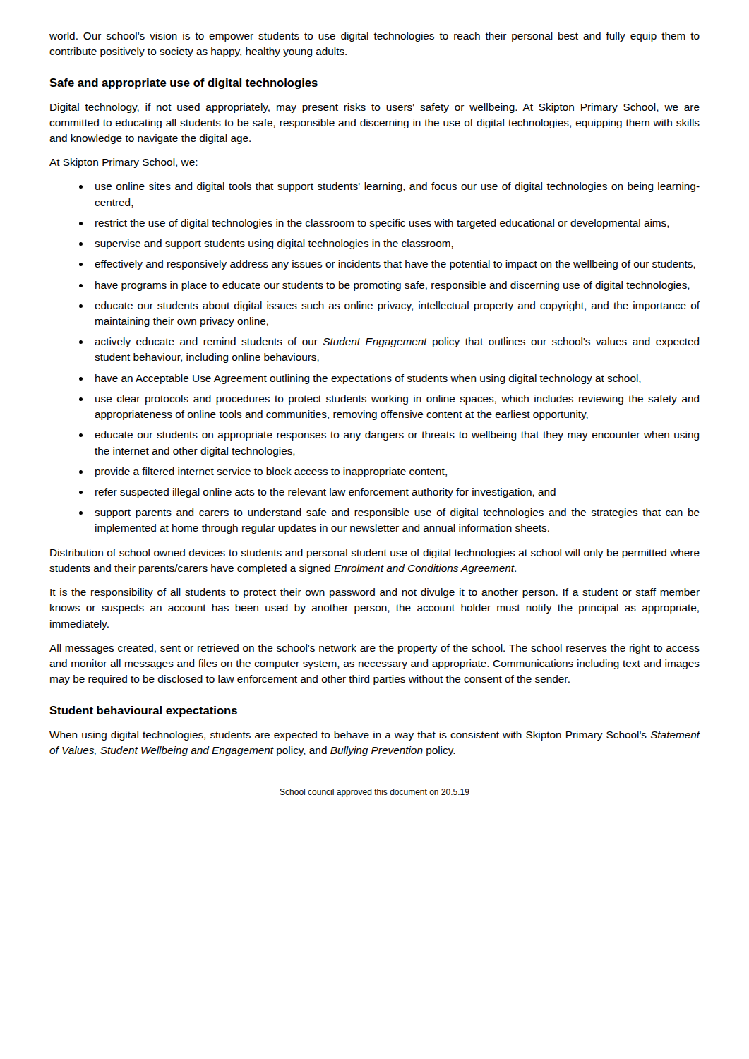world. Our school's vision is to empower students to use digital technologies to reach their personal best and fully equip them to contribute positively to society as happy, healthy young adults.
Safe and appropriate use of digital technologies
Digital technology, if not used appropriately, may present risks to users' safety or wellbeing. At Skipton Primary School, we are committed to educating all students to be safe, responsible and discerning in the use of digital technologies, equipping them with skills and knowledge to navigate the digital age.
At Skipton Primary School, we:
use online sites and digital tools that support students' learning, and focus our use of digital technologies on being learning-centred,
restrict the use of digital technologies in the classroom to specific uses with targeted educational or developmental aims,
supervise and support students using digital technologies in the classroom,
effectively and responsively address any issues or incidents that have the potential to impact on the wellbeing of our students,
have programs in place to educate our students to be promoting safe, responsible and discerning use of digital technologies,
educate our students about digital issues such as online privacy, intellectual property and copyright, and the importance of maintaining their own privacy online,
actively educate and remind students of our Student Engagement policy that outlines our school's values and expected student behaviour, including online behaviours,
have an Acceptable Use Agreement outlining the expectations of students when using digital technology at school,
use clear protocols and procedures to protect students working in online spaces, which includes reviewing the safety and appropriateness of online tools and communities, removing offensive content at the earliest opportunity,
educate our students on appropriate responses to any dangers or threats to wellbeing that they may encounter when using the internet and other digital technologies,
provide a filtered internet service to block access to inappropriate content,
refer suspected illegal online acts to the relevant law enforcement authority for investigation, and
support parents and carers to understand safe and responsible use of digital technologies and the strategies that can be implemented at home through regular updates in our newsletter and annual information sheets.
Distribution of school owned devices to students and personal student use of digital technologies at school will only be permitted where students and their parents/carers have completed a signed Enrolment and Conditions Agreement.
It is the responsibility of all students to protect their own password and not divulge it to another person. If a student or staff member knows or suspects an account has been used by another person, the account holder must notify the principal as appropriate, immediately.
All messages created, sent or retrieved on the school's network are the property of the school. The school reserves the right to access and monitor all messages and files on the computer system, as necessary and appropriate. Communications including text and images may be required to be disclosed to law enforcement and other third parties without the consent of the sender.
Student behavioural expectations
When using digital technologies, students are expected to behave in a way that is consistent with Skipton Primary School's Statement of Values, Student Wellbeing and Engagement policy, and Bullying Prevention policy.
School council approved this document on 20.5.19